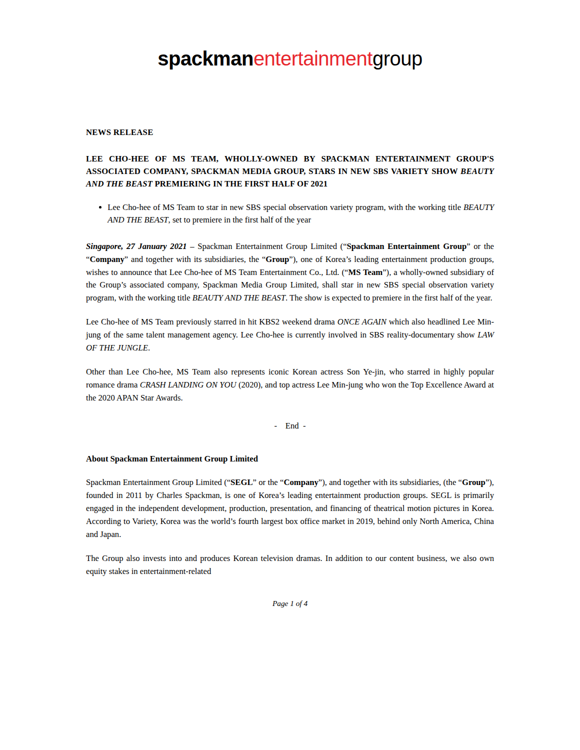spackman entertainment group
NEWS RELEASE
LEE CHO-HEE OF MS TEAM, WHOLLY-OWNED BY SPACKMAN ENTERTAINMENT GROUP'S ASSOCIATED COMPANY, SPACKMAN MEDIA GROUP, STARS IN NEW SBS VARIETY SHOW BEAUTY AND THE BEAST PREMIERING IN THE FIRST HALF OF 2021
Lee Cho-hee of MS Team to star in new SBS special observation variety program, with the working title BEAUTY AND THE BEAST, set to premiere in the first half of the year
Singapore, 27 January 2021 – Spackman Entertainment Group Limited (“Spackman Entertainment Group” or the “Company” and together with its subsidiaries, the “Group”), one of Korea’s leading entertainment production groups, wishes to announce that Lee Cho-hee of MS Team Entertainment Co., Ltd. (“MS Team”), a wholly-owned subsidiary of the Group’s associated company, Spackman Media Group Limited, shall star in new SBS special observation variety program, with the working title BEAUTY AND THE BEAST. The show is expected to premiere in the first half of the year.
Lee Cho-hee of MS Team previously starred in hit KBS2 weekend drama ONCE AGAIN which also headlined Lee Min-jung of the same talent management agency. Lee Cho-hee is currently involved in SBS reality-documentary show LAW OF THE JUNGLE.
Other than Lee Cho-hee, MS Team also represents iconic Korean actress Son Ye-jin, who starred in highly popular romance drama CRASH LANDING ON YOU (2020), and top actress Lee Min-jung who won the Top Excellence Award at the 2020 APAN Star Awards.
- End -
About Spackman Entertainment Group Limited
Spackman Entertainment Group Limited (“SEGL” or the “Company”), and together with its subsidiaries, (the “Group”), founded in 2011 by Charles Spackman, is one of Korea’s leading entertainment production groups. SEGL is primarily engaged in the independent development, production, presentation, and financing of theatrical motion pictures in Korea. According to Variety, Korea was the world’s fourth largest box office market in 2019, behind only North America, China and Japan.
The Group also invests into and produces Korean television dramas. In addition to our content business, we also own equity stakes in entertainment-related
Page 1 of 4